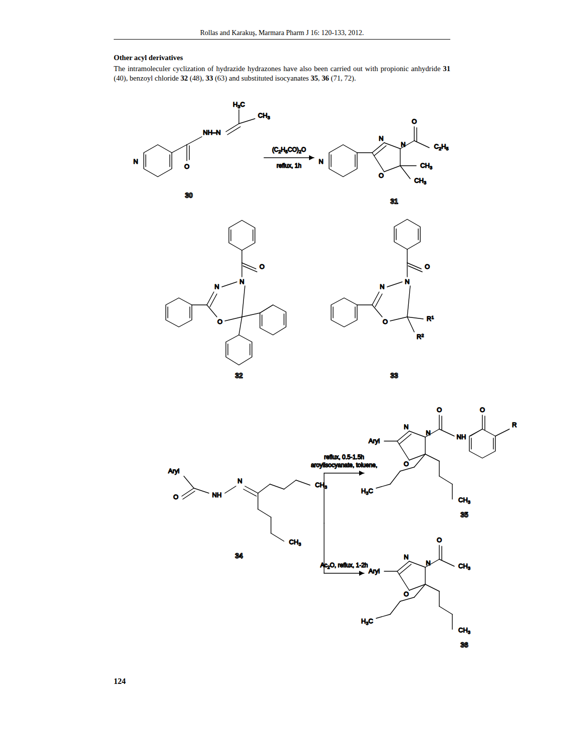Rollas and Karakuş, Marmara Pharm J 16: 120-133, 2012.
Other acyl derivatives
The intramoleculer cyclization of hydrazide hydrazones have also been carried out with propionic anhydride 31 (40), benzoyl chloride 32 (48), 33 (63) and substituted isocyanates 35, 36 (71, 72).
N O NH–N H3C CH3 30 (C2H5CO)2O reflux, 1h N N N O O C2H5 CH3 CH3 31 O N N O 32 O N N O R1 R2 33 Aryl O NH N CH3 CH3 34 aroylisocyanate, toluene, reflux, 0.5-1.5h Ac2O, reflux, 1-2h Aryl N N O O NH O R CH3 H3C 35 Aryl N N O O CH3 CH3 H3C 36
124